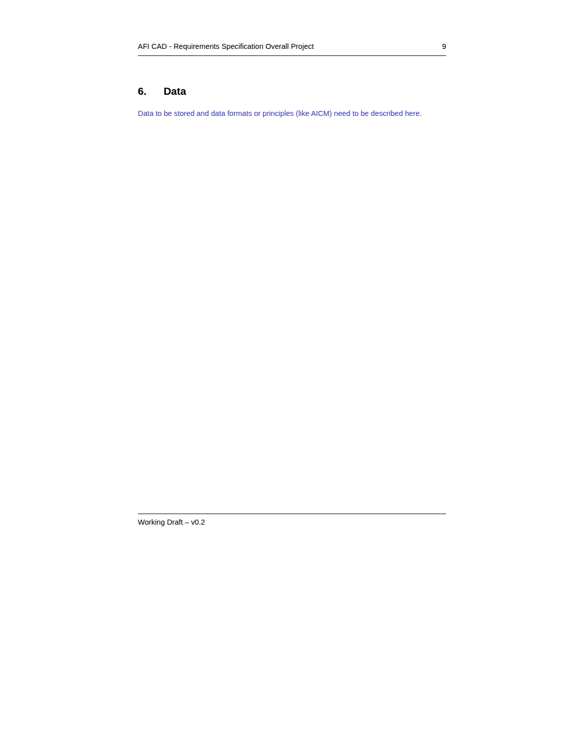AFI CAD - Requirements Specification Overall Project 9
6. Data
Data to be stored and data formats or principles (like AICM) need to be described here.
Working Draft – v0.2